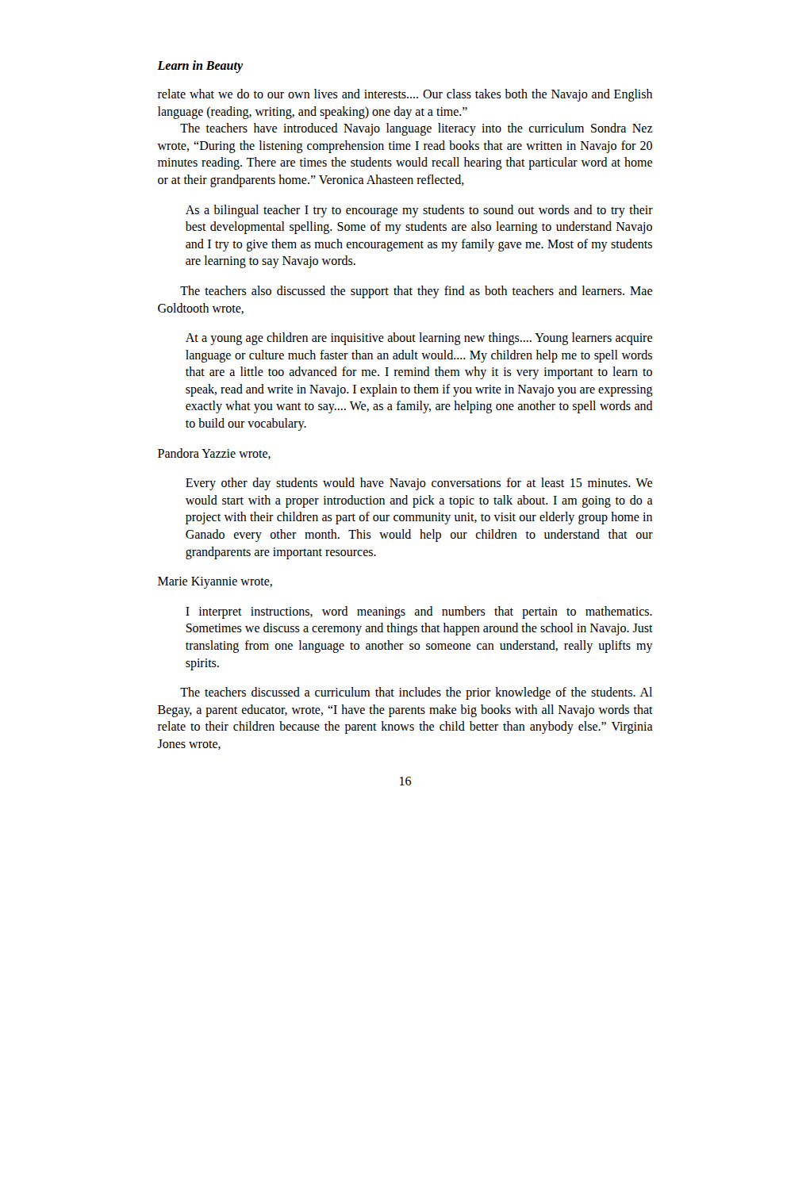Learn in Beauty
relate what we do to our own lives and interests.... Our class takes both the Navajo and English language (reading, writing, and speaking) one day at a time.”
The teachers have introduced Navajo language literacy into the curriculum Sondra Nez wrote, “During the listening comprehension time I read books that are written in Navajo for 20 minutes reading. There are times the students would recall hearing that particular word at home or at their grandparents home.” Veronica Ahasteen reflected,
As a bilingual teacher I try to encourage my students to sound out words and to try their best developmental spelling. Some of my students are also learning to understand Navajo and I try to give them as much encouragement as my family gave me. Most of my students are learning to say Navajo words.
The teachers also discussed the support that they find as both teachers and learners. Mae Goldtooth wrote,
At a young age children are inquisitive about learning new things.... Young learners acquire language or culture much faster than an adult would.... My children help me to spell words that are a little too advanced for me. I remind them why it is very important to learn to speak, read and write in Navajo. I explain to them if you write in Navajo you are expressing exactly what you want to say.... We, as a family, are helping one another to spell words and to build our vocabulary.
Pandora Yazzie wrote,
Every other day students would have Navajo conversations for at least 15 minutes. We would start with a proper introduction and pick a topic to talk about. I am going to do a project with their children as part of our community unit, to visit our elderly group home in Ganado every other month. This would help our children to understand that our grandparents are important resources.
Marie Kiyannie wrote,
I interpret instructions, word meanings and numbers that pertain to mathematics. Sometimes we discuss a ceremony and things that happen around the school in Navajo. Just translating from one language to another so someone can understand, really uplifts my spirits.
The teachers discussed a curriculum that includes the prior knowledge of the students. Al Begay, a parent educator, wrote, “I have the parents make big books with all Navajo words that relate to their children because the parent knows the child better than anybody else.” Virginia Jones wrote,
16